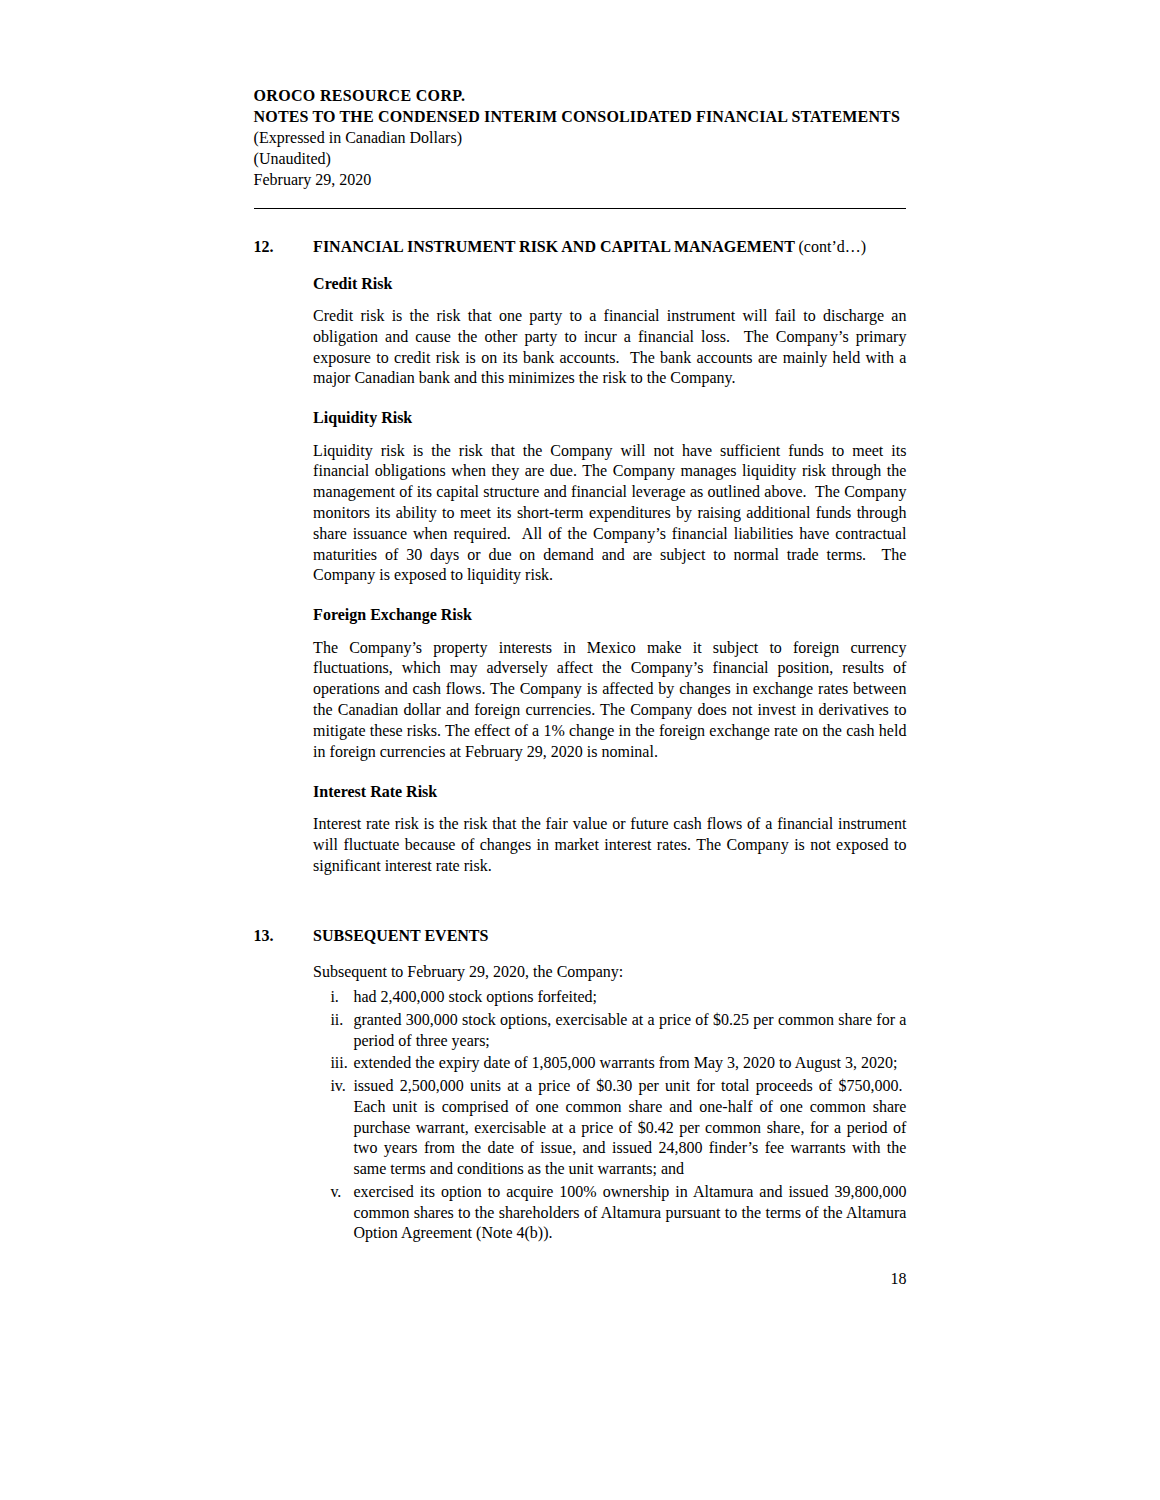OROCO RESOURCE CORP.
NOTES TO THE CONDENSED INTERIM CONSOLIDATED FINANCIAL STATEMENTS
(Expressed in Canadian Dollars)
(Unaudited)
February 29, 2020
12.
FINANCIAL INSTRUMENT RISK AND CAPITAL MANAGEMENT (cont’d…)
Credit Risk
Credit risk is the risk that one party to a financial instrument will fail to discharge an obligation and cause the other party to incur a financial loss. The Company’s primary exposure to credit risk is on its bank accounts. The bank accounts are mainly held with a major Canadian bank and this minimizes the risk to the Company.
Liquidity Risk
Liquidity risk is the risk that the Company will not have sufficient funds to meet its financial obligations when they are due. The Company manages liquidity risk through the management of its capital structure and financial leverage as outlined above. The Company monitors its ability to meet its short-term expenditures by raising additional funds through share issuance when required. All of the Company’s financial liabilities have contractual maturities of 30 days or due on demand and are subject to normal trade terms. The Company is exposed to liquidity risk.
Foreign Exchange Risk
The Company’s property interests in Mexico make it subject to foreign currency fluctuations, which may adversely affect the Company’s financial position, results of operations and cash flows. The Company is affected by changes in exchange rates between the Canadian dollar and foreign currencies. The Company does not invest in derivatives to mitigate these risks. The effect of a 1% change in the foreign exchange rate on the cash held in foreign currencies at February 29, 2020 is nominal.
Interest Rate Risk
Interest rate risk is the risk that the fair value or future cash flows of a financial instrument will fluctuate because of changes in market interest rates. The Company is not exposed to significant interest rate risk.
13.
SUBSEQUENT EVENTS
Subsequent to February 29, 2020, the Company:
i. had 2,400,000 stock options forfeited;
ii. granted 300,000 stock options, exercisable at a price of $0.25 per common share for a period of three years;
iii. extended the expiry date of 1,805,000 warrants from May 3, 2020 to August 3, 2020;
iv. issued 2,500,000 units at a price of $0.30 per unit for total proceeds of $750,000. Each unit is comprised of one common share and one-half of one common share purchase warrant, exercisable at a price of $0.42 per common share, for a period of two years from the date of issue, and issued 24,800 finder’s fee warrants with the same terms and conditions as the unit warrants; and
v. exercised its option to acquire 100% ownership in Altamura and issued 39,800,000 common shares to the shareholders of Altamura pursuant to the terms of the Altamura Option Agreement (Note 4(b)).
18